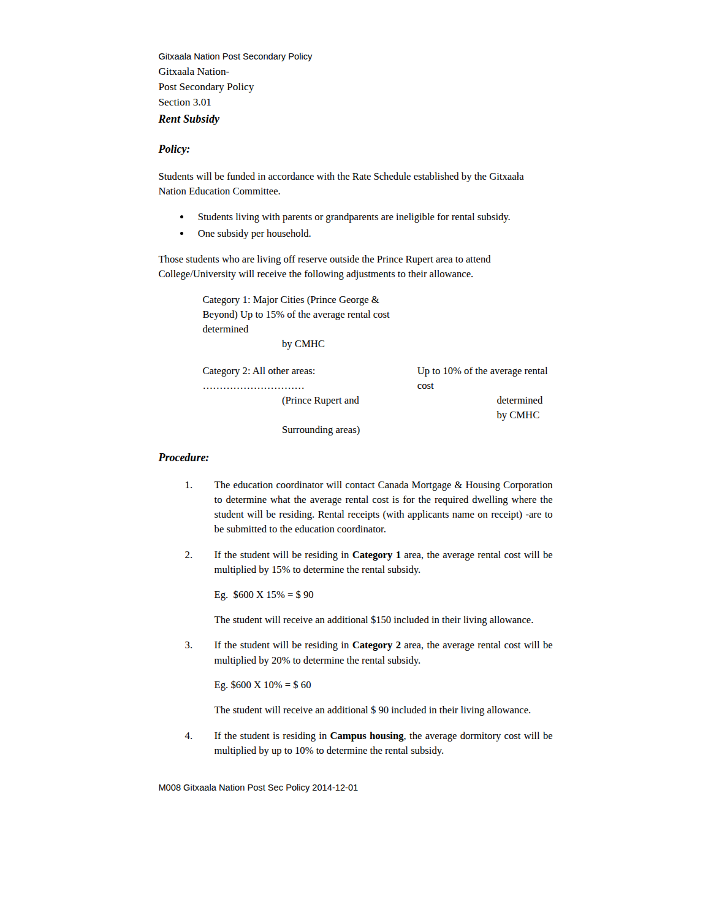Gitxaala Nation Post Secondary Policy
Gitxaala Nation-
Post Secondary Policy
Section 3.01
Rent Subsidy
Policy:
Students will be funded in accordance with the Rate Schedule established by the Gitxaała Nation Education Committee.
Students living with parents or grandparents are ineligible for rental subsidy.
One subsidy per household.
Those students who are living off reserve outside the Prince Rupert area to attend College/University will receive the following adjustments to their allowance.
Category 1: Major Cities (Prince George & Beyond) Up to 15% of the average rental cost determined
by CMHC
Category 2: All other areas: …………………………
Up to 10% of the average rental cost
(Prince Rupert and
determined by CMHC
Surrounding areas)
Procedure:
The education coordinator will contact Canada Mortgage & Housing Corporation to determine what the average rental cost is for the required dwelling where the student will be residing. Rental receipts (with applicants name on receipt) -are to be submitted to the education coordinator.
If the student will be residing in Category 1 area, the average rental cost will be multiplied by 15% to determine the rental subsidy.
Eg. $600 X 15% = $ 90
The student will receive an additional $150 included in their living allowance.
If the student will be residing in Category 2 area, the average rental cost will be multiplied by 20% to determine the rental subsidy.
Eg. $600 X 10% = $ 60
The student will receive an additional $ 90 included in their living allowance.
If the student is residing in Campus housing, the average dormitory cost will be multiplied by up to 10% to determine the rental subsidy.
M008 Gitxaala Nation Post Sec Policy 2014-12-01